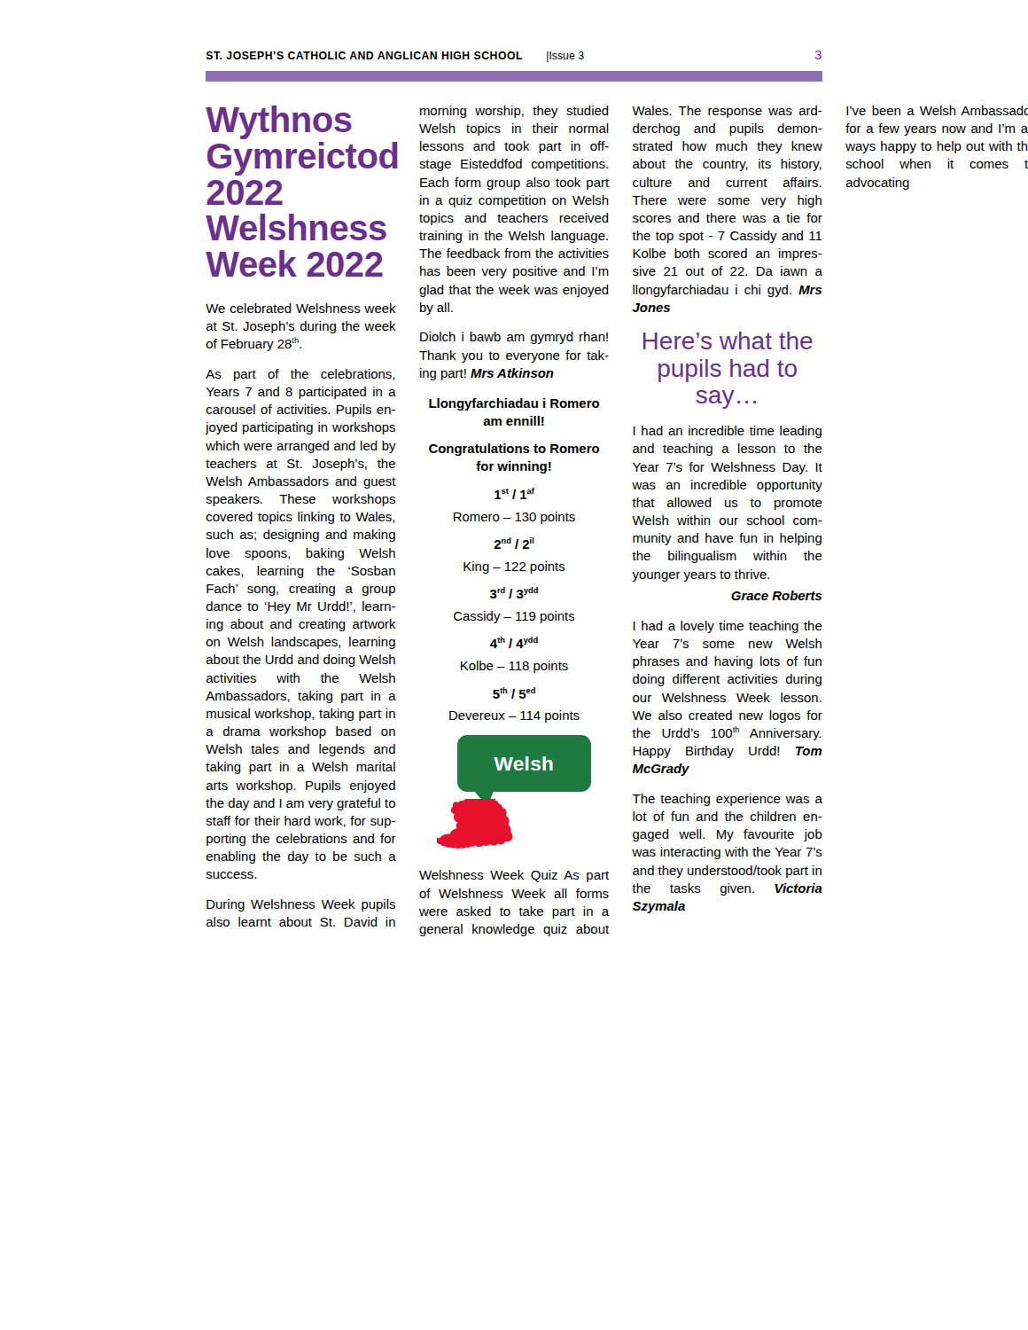St. Joseph’s Catholic and Anglican High School |Issue 3
3
Wythnos Gymreictod 2022 Welshness Week 2022
We celebrated Welshness week at St. Joseph’s during the week of February 28th.
As part of the celebrations, Years 7 and 8 participated in a carousel of activities. Pupils enjoyed participating in workshops which were arranged and led by teachers at St. Joseph’s, the Welsh Ambassadors and guest speakers. These workshops covered topics linking to Wales, such as; designing and making love spoons, baking Welsh cakes, learning the ‘Sosban Fach’ song, creating a group dance to ‘Hey Mr Urdd!’, learning about and creating artwork on Welsh landscapes, learning about the Urdd and doing Welsh activities with the Welsh Ambassadors, taking part in a musical workshop, taking part in a drama workshop based on Welsh tales and legends and taking part in a Welsh marital arts workshop. Pupils enjoyed the day and I am very grateful to staff for their hard work, for supporting the celebrations and for enabling the day to be such a success.
During Welshness Week pupils also learnt about St. David in morning worship, they studied Welsh topics in their normal lessons and took part in offstage Eisteddfod competitions. Each form group also took part in a quiz competition on Welsh topics and teachers received training in the Welsh language. The feedback from the activities has been very positive and I’m glad that the week was enjoyed by all.
Diolch i bawb am gymryd rhan! Thank you to everyone for taking part! Mrs Atkinson
Llongyfarchiadau i Romero am ennill!
Congratulations to Romero for winning!
1st / 1af
Romero – 130 points
2nd / 2il
King – 122 points
3rd / 3ydd
Cassidy – 119 points
4th / 4ydd
Kolbe – 118 points
5th / 5ed
Devereux – 114 points
Welsh
Welshness Week Quiz As part of Welshness Week all forms were asked to take part in a general knowledge quiz about Wales. The response was ardderchog and pupils demonstrated how much they knew about the country, its history, culture and current affairs. There were some very high scores and there was a tie for the top spot - 7 Cassidy and 11 Kolbe both scored an impressive 21 out of 22. Da iawn a llongyfarchiadau i chi gyd. Mrs Jones
Here’s what the pupils had to say…
I had an incredible time leading and teaching a lesson to the Year 7’s for Welshness Day. It was an incredible opportunity that allowed us to promote Welsh within our school community and have fun in helping the bilingualism within the younger years to thrive.
Grace Roberts
I had a lovely time teaching the Year 7’s some new Welsh phrases and having lots of fun doing different activities during our Welshness Week lesson. We also created new logos for the Urdd’s 100th Anniversary. Happy Birthday Urdd! Tom McGrady
The teaching experience was a lot of fun and the children engaged well. My favourite job was interacting with the Year 7’s and they understood/took part in the tasks given. Victoria Szymala
I’ve been a Welsh Ambassador for a few years now and I’m always happy to help out with the school when it comes to advocating